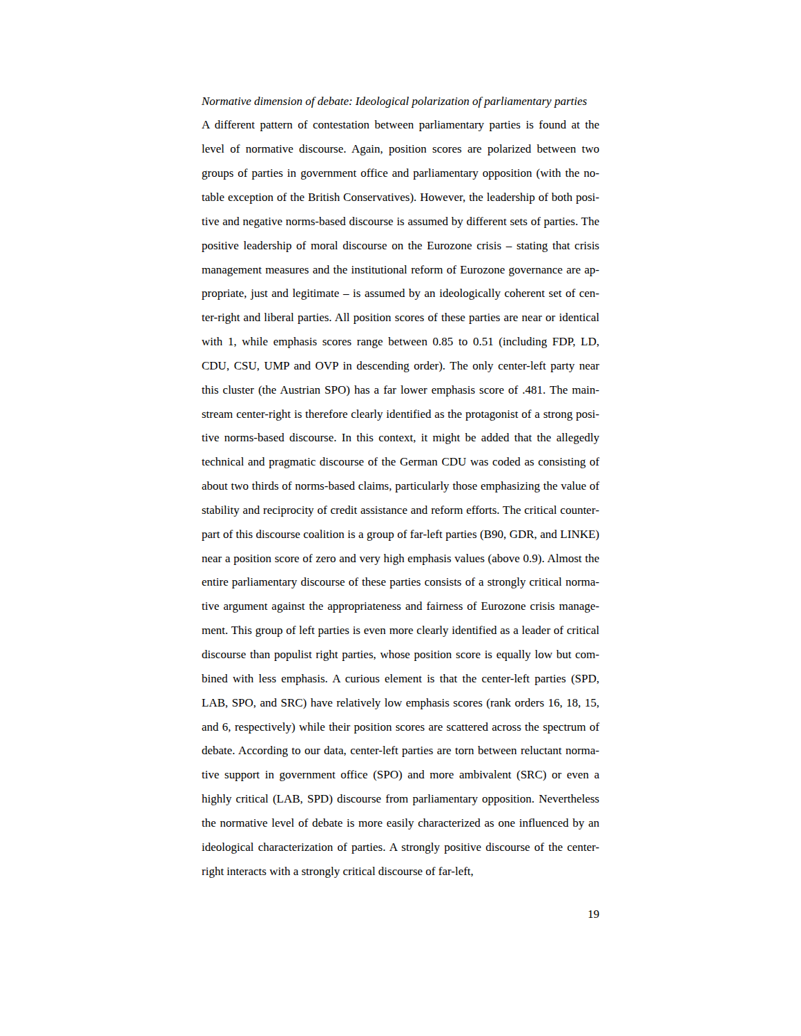Normative dimension of debate: Ideological polarization of parliamentary parties
A different pattern of contestation between parliamentary parties is found at the level of normative discourse. Again, position scores are polarized between two groups of parties in government office and parliamentary opposition (with the notable exception of the British Conservatives). However, the leadership of both positive and negative norms-based discourse is assumed by different sets of parties. The positive leadership of moral discourse on the Eurozone crisis – stating that crisis management measures and the institutional reform of Eurozone governance are appropriate, just and legitimate – is assumed by an ideologically coherent set of center-right and liberal parties. All position scores of these parties are near or identical with 1, while emphasis scores range between 0.85 to 0.51 (including FDP, LD, CDU, CSU, UMP and OVP in descending order). The only center-left party near this cluster (the Austrian SPO) has a far lower emphasis score of .481. The mainstream center-right is therefore clearly identified as the protagonist of a strong positive norms-based discourse. In this context, it might be added that the allegedly technical and pragmatic discourse of the German CDU was coded as consisting of about two thirds of norms-based claims, particularly those emphasizing the value of stability and reciprocity of credit assistance and reform efforts. The critical counterpart of this discourse coalition is a group of far-left parties (B90, GDR, and LINKE) near a position score of zero and very high emphasis values (above 0.9). Almost the entire parliamentary discourse of these parties consists of a strongly critical normative argument against the appropriateness and fairness of Eurozone crisis management. This group of left parties is even more clearly identified as a leader of critical discourse than populist right parties, whose position score is equally low but combined with less emphasis. A curious element is that the center-left parties (SPD, LAB, SPO, and SRC) have relatively low emphasis scores (rank orders 16, 18, 15, and 6, respectively) while their position scores are scattered across the spectrum of debate. According to our data, center-left parties are torn between reluctant normative support in government office (SPO) and more ambivalent (SRC) or even a highly critical (LAB, SPD) discourse from parliamentary opposition. Nevertheless the normative level of debate is more easily characterized as one influenced by an ideological characterization of parties. A strongly positive discourse of the center-right interacts with a strongly critical discourse of far-left,
19